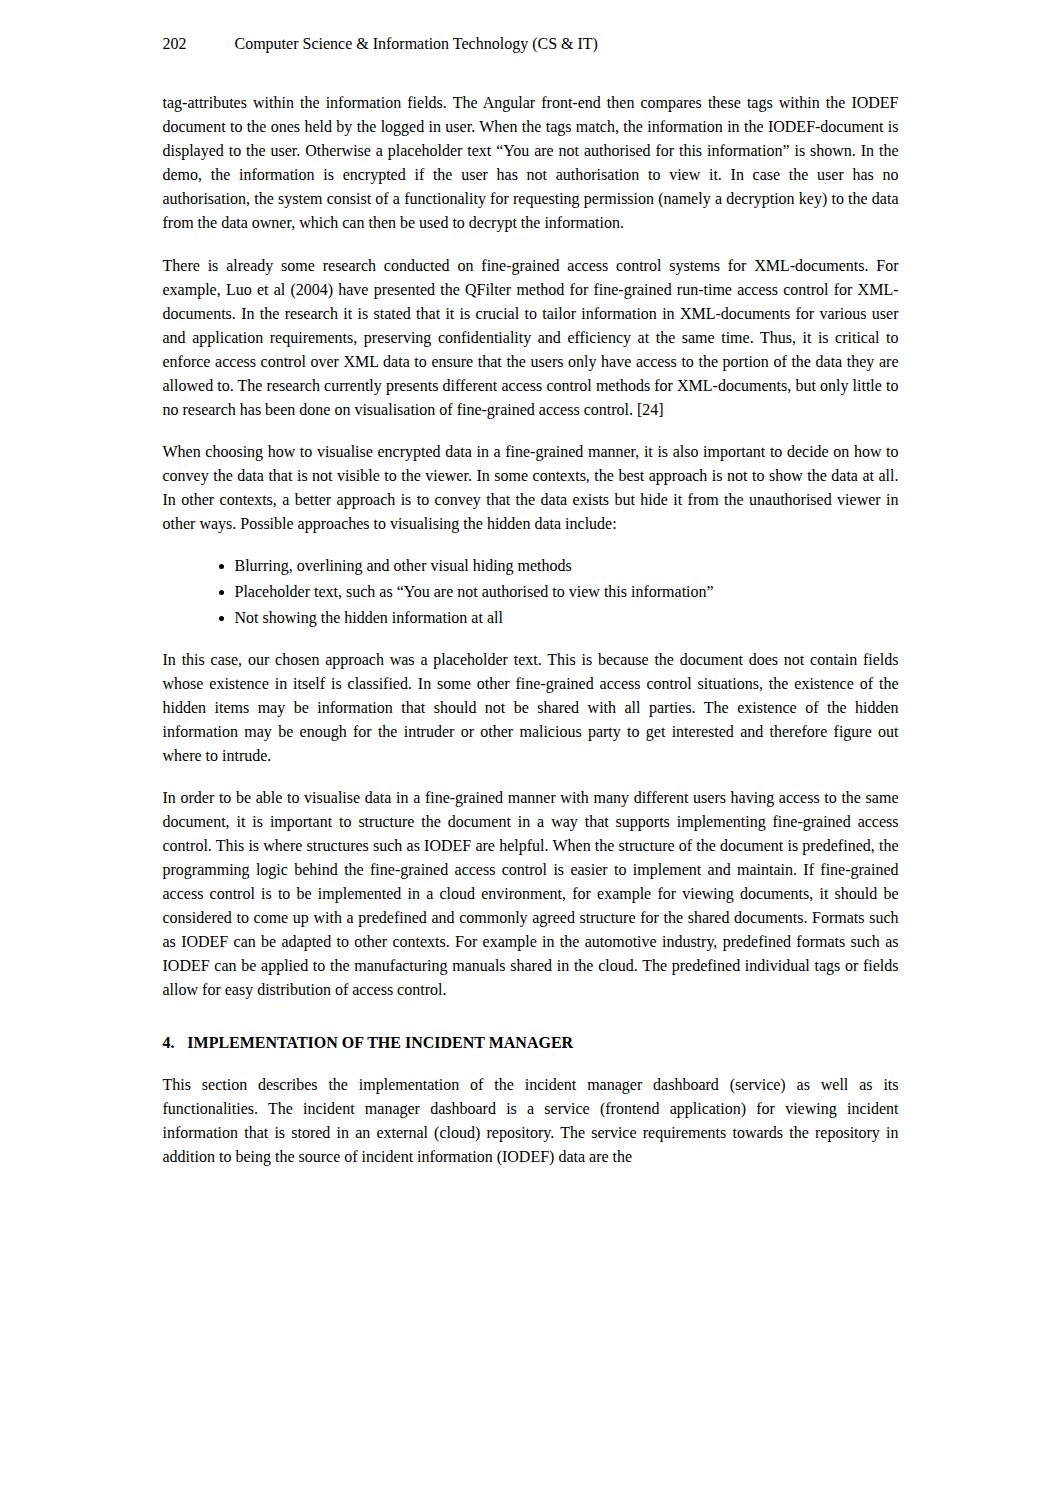202 Computer Science & Information Technology (CS & IT)
tag-attributes within the information fields. The Angular front-end then compares these tags within the IODEF document to the ones held by the logged in user. When the tags match, the information in the IODEF-document is displayed to the user. Otherwise a placeholder text “You are not authorised for this information” is shown. In the demo, the information is encrypted if the user has not authorisation to view it. In case the user has no authorisation, the system consist of a functionality for requesting permission (namely a decryption key) to the data from the data owner, which can then be used to decrypt the information.
There is already some research conducted on fine-grained access control systems for XML-documents. For example, Luo et al (2004) have presented the QFilter method for fine-grained run-time access control for XML-documents. In the research it is stated that it is crucial to tailor information in XML-documents for various user and application requirements, preserving confidentiality and efficiency at the same time. Thus, it is critical to enforce access control over XML data to ensure that the users only have access to the portion of the data they are allowed to. The research currently presents different access control methods for XML-documents, but only little to no research has been done on visualisation of fine-grained access control. [24]
When choosing how to visualise encrypted data in a fine-grained manner, it is also important to decide on how to convey the data that is not visible to the viewer. In some contexts, the best approach is not to show the data at all. In other contexts, a better approach is to convey that the data exists but hide it from the unauthorised viewer in other ways. Possible approaches to visualising the hidden data include:
Blurring, overlining and other visual hiding methods
Placeholder text, such as “You are not authorised to view this information”
Not showing the hidden information at all
In this case, our chosen approach was a placeholder text. This is because the document does not contain fields whose existence in itself is classified. In some other fine-grained access control situations, the existence of the hidden items may be information that should not be shared with all parties. The existence of the hidden information may be enough for the intruder or other malicious party to get interested and therefore figure out where to intrude.
In order to be able to visualise data in a fine-grained manner with many different users having access to the same document, it is important to structure the document in a way that supports implementing fine-grained access control. This is where structures such as IODEF are helpful. When the structure of the document is predefined, the programming logic behind the fine-grained access control is easier to implement and maintain. If fine-grained access control is to be implemented in a cloud environment, for example for viewing documents, it should be considered to come up with a predefined and commonly agreed structure for the shared documents. Formats such as IODEF can be adapted to other contexts. For example in the automotive industry, predefined formats such as IODEF can be applied to the manufacturing manuals shared in the cloud. The predefined individual tags or fields allow for easy distribution of access control.
4. Implementation of the Incident Manager
This section describes the implementation of the incident manager dashboard (service) as well as its functionalities. The incident manager dashboard is a service (frontend application) for viewing incident information that is stored in an external (cloud) repository. The service requirements towards the repository in addition to being the source of incident information (IODEF) data are the